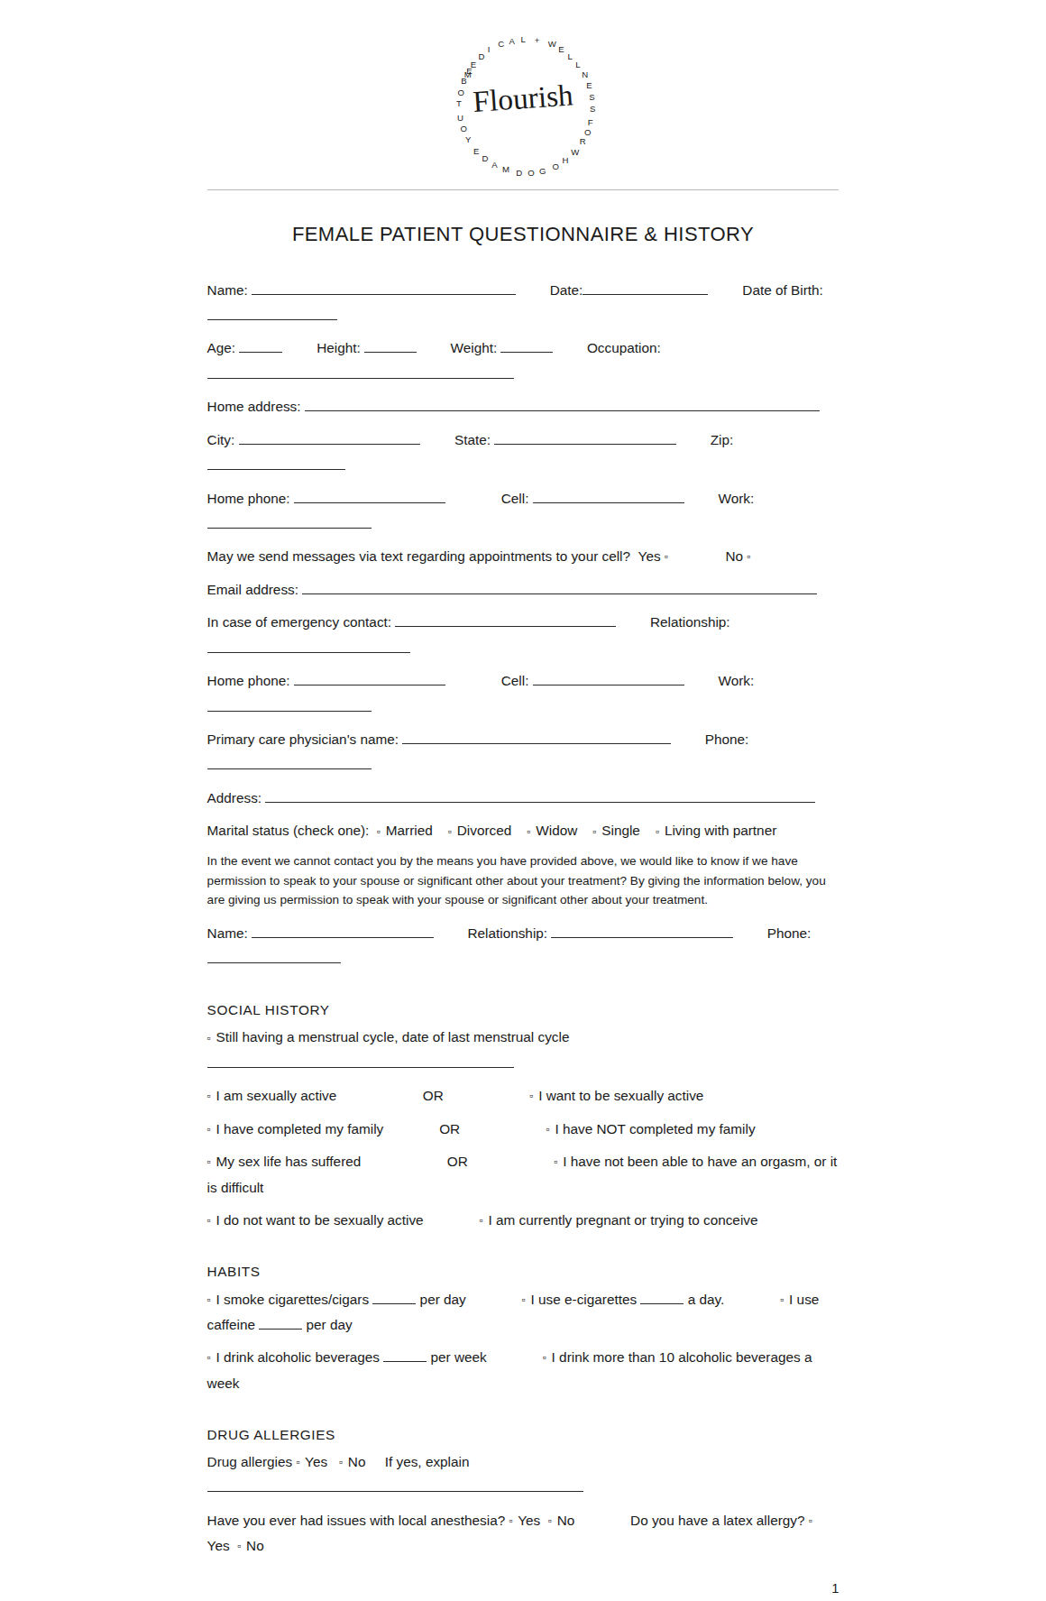M E D I C A L + W E L L N E S S F O R W H O G O D M A D E Y O U T O B E
Flourish
FEMALE PATIENT QUESTIONNAIRE & HISTORY
Name: Date: Date of Birth:
Age: Height: Weight: Occupation:
Home address:
City: State: Zip:
Home phone: Cell: Work:
May we send messages via text regarding appointments to your cell? Yes ▫ No ▫
Email address:
In case of emergency contact: Relationship:
Home phone: Cell: Work:
Primary care physician's name: Phone:
Address:
Marital status (check one): ▫ Married ▫ Divorced ▫ Widow ▫ Single ▫ Living with partner
In the event we cannot contact you by the means you have provided above, we would like to know if we have permission to speak to your spouse or significant other about your treatment? By giving the information below, you are giving us permission to speak with your spouse or significant other about your treatment.
Name: Relationship: Phone:
SOCIAL HISTORY
▫ Still having a menstrual cycle, date of last menstrual cycle
▫ I am sexually active OR ▫ I want to be sexually active
▫ I have completed my family OR ▫ I have NOT completed my family
▫ My sex life has suffered OR ▫ I have not been able to have an orgasm, or it is difficult
▫ I do not want to be sexually active ▫ I am currently pregnant or trying to conceive
HABITS
▫ I smoke cigarettes/cigars per day ▫ I use e-cigarettes a day. ▫ I use caffeine per day
▫ I drink alcoholic beverages per week ▫ I drink more than 10 alcoholic beverages a week
DRUG ALLERGIES
Drug allergies ▫ Yes ▫ No If yes, explain
Have you ever had issues with local anesthesia? ▫ Yes ▫ No Do you have a latex allergy? ▫ Yes ▫ No
1